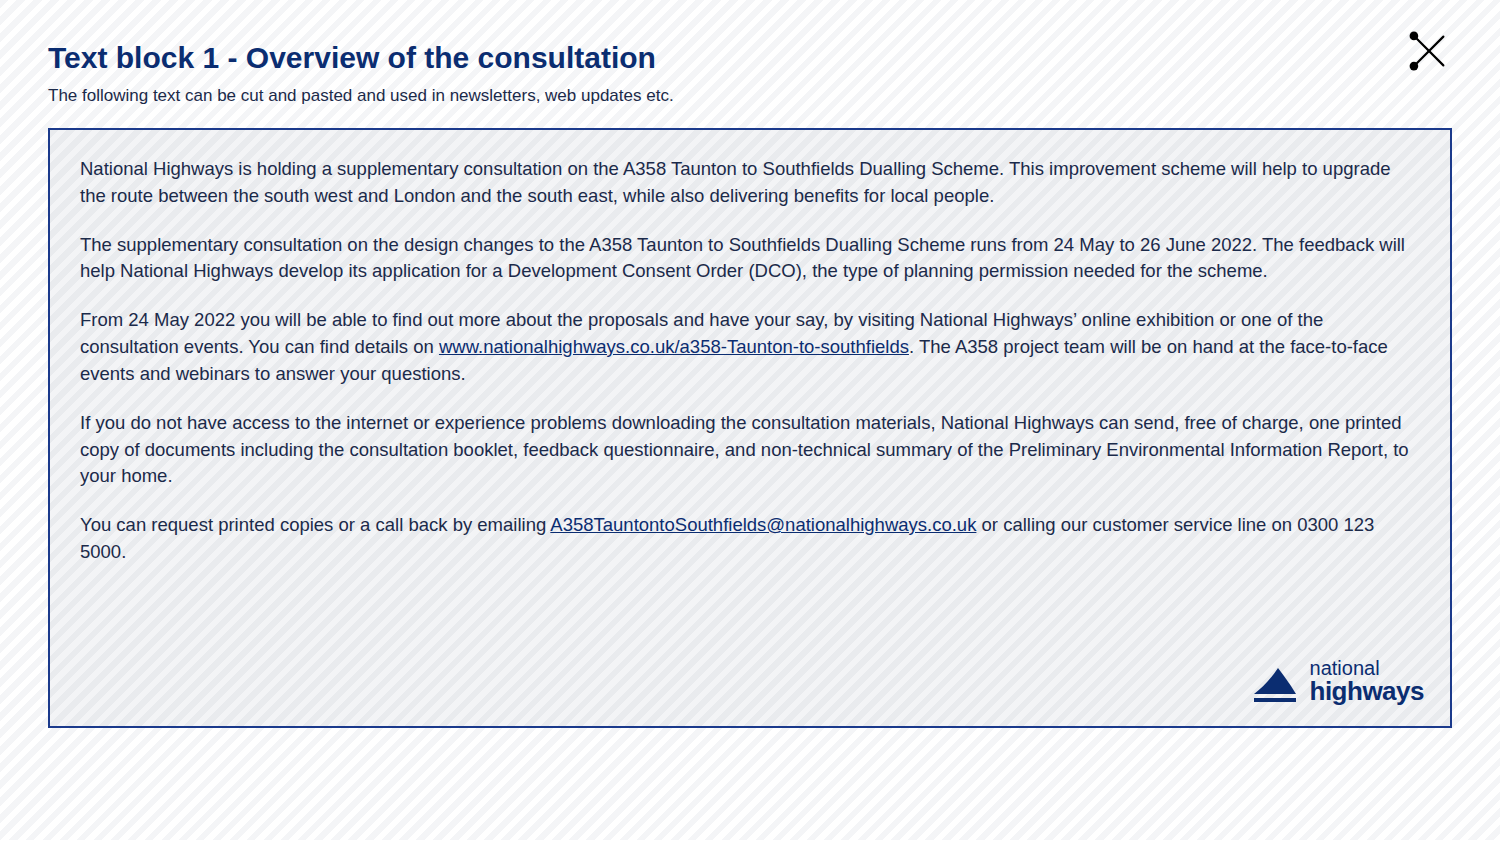Text block 1 - Overview of the consultation
The following text can be cut and pasted and used in newsletters, web updates etc.
National Highways is holding a supplementary consultation on the A358 Taunton to Southfields Dualling Scheme. This improvement scheme will help to upgrade the route between the south west and London and the south east, while also delivering benefits for local people.
The supplementary consultation on the design changes to the A358 Taunton to Southfields Dualling Scheme runs from 24 May to 26 June 2022. The feedback will help National Highways develop its application for a Development Consent Order (DCO), the type of planning permission needed for the scheme.
From 24 May 2022 you will be able to find out more about the proposals and have your say, by visiting National Highways’ online exhibition or one of the consultation events. You can find details on www.nationalhighways.co.uk/a358-Taunton-to-southfields. The A358 project team will be on hand at the face-to-face events and webinars to answer your questions.
If you do not have access to the internet or experience problems downloading the consultation materials, National Highways can send, free of charge, one printed copy of documents including the consultation booklet, feedback questionnaire, and non-technical summary of the Preliminary Environmental Information Report, to your home.
You can request printed copies or a call back by emailing A358TauntontoSouthfields@nationalhighways.co.uk or calling our customer service line on 0300 123 5000.
national highways